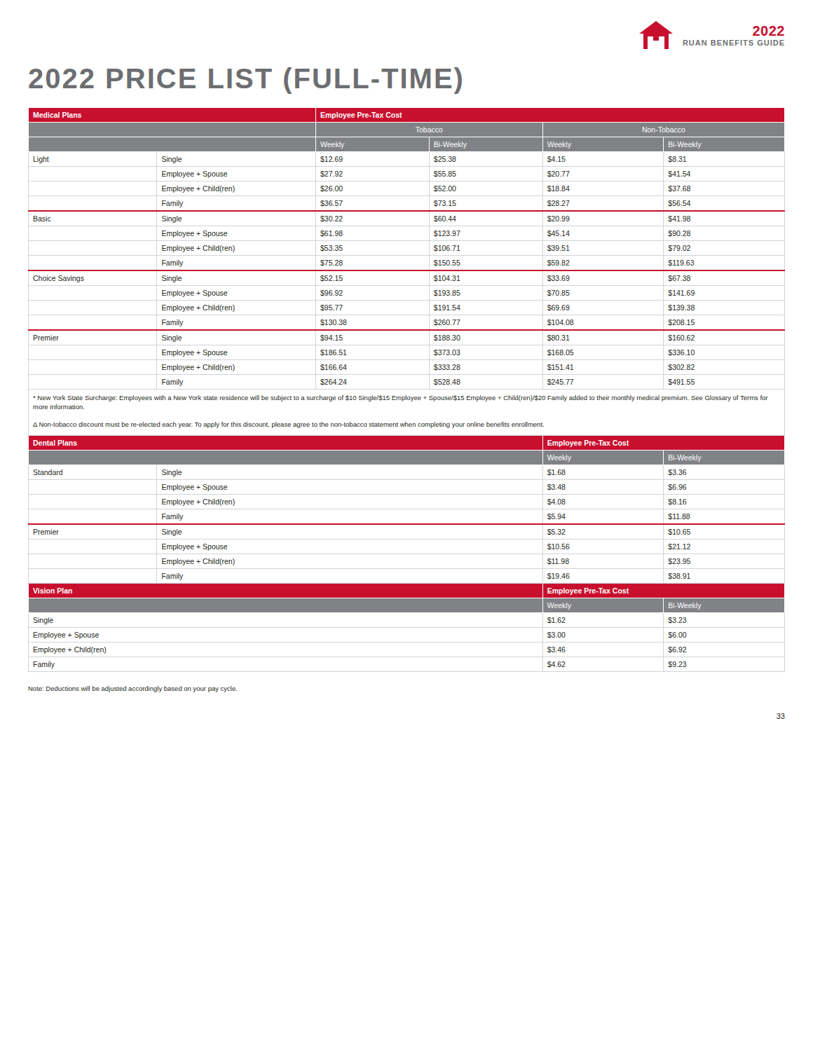2022
RUAN BENEFITS GUIDE
2022 PRICE LIST (FULL-TIME)
| Medical Plans | Employee Pre-Tax Cost |
| | Tobacco | Non-Tobacco |
| | Weekly | Bi-Weekly | Weekly | Bi-Weekly |
| Light | Single | $12.69 | $25.38 | $4.15 | $8.31 |
| | Employee + Spouse | $27.92 | $55.85 | $20.77 | $41.54 |
| | Employee + Child(ren) | $26.00 | $52.00 | $18.84 | $37.68 |
| | Family | $36.57 | $73.15 | $28.27 | $56.54 |
| Basic | Single | $30.22 | $60.44 | $20.99 | $41.98 |
| | Employee + Spouse | $61.98 | $123.97 | $45.14 | $90.28 |
| | Employee + Child(ren) | $53.35 | $106.71 | $39.51 | $79.02 |
| | Family | $75.28 | $150.55 | $59.82 | $119.63 |
| Choice Savings | Single | $52.15 | $104.31 | $33.69 | $67.38 |
| | Employee + Spouse | $96.92 | $193.85 | $70.85 | $141.69 |
| | Employee + Child(ren) | $95.77 | $191.54 | $69.69 | $139.38 |
| | Family | $130.38 | $260.77 | $104.08 | $208.15 |
| Premier | Single | $94.15 | $188.30 | $80.31 | $160.62 |
| | Employee + Spouse | $186.51 | $373.03 | $168.05 | $336.10 |
| | Employee + Child(ren) | $166.64 | $333.28 | $151.41 | $302.82 |
| | Family | $264.24 | $528.48 | $245.77 | $491.55 |
| * New York State Surcharge: Employees with a New York state residence will be subject to a surcharge of $10 Single/$15 Employee + Spouse/$15 Employee + Child(ren)/$20 Family added to their monthly medical premium. See Glossary of Terms for more information. Δ Non-tobacco discount must be re-elected each year. To apply for this discount, please agree to the non-tobacco statement when completing your online benefits enrollment. |
| Dental Plans | Employee Pre-Tax Cost |
| | Weekly | Bi-Weekly |
| Standard | Single | $1.68 | $3.36 |
| | Employee + Spouse | $3.48 | $6.96 |
| | Employee + Child(ren) | $4.08 | $8.16 |
| | Family | $5.94 | $11.88 |
| Premier | Single | $5.32 | $10.65 |
| | Employee + Spouse | $10.56 | $21.12 |
| | Employee + Child(ren) | $11.98 | $23.95 |
| | Family | $19.46 | $38.91 |
| Vision Plan | Employee Pre-Tax Cost |
| | Weekly | Bi-Weekly |
| Single | $1.62 | $3.23 |
| Employee + Spouse | $3.00 | $6.00 |
| Employee + Child(ren) | $3.46 | $6.92 |
| Family | $4.62 | $9.23 |
Note: Deductions will be adjusted accordingly based on your pay cycle.
33